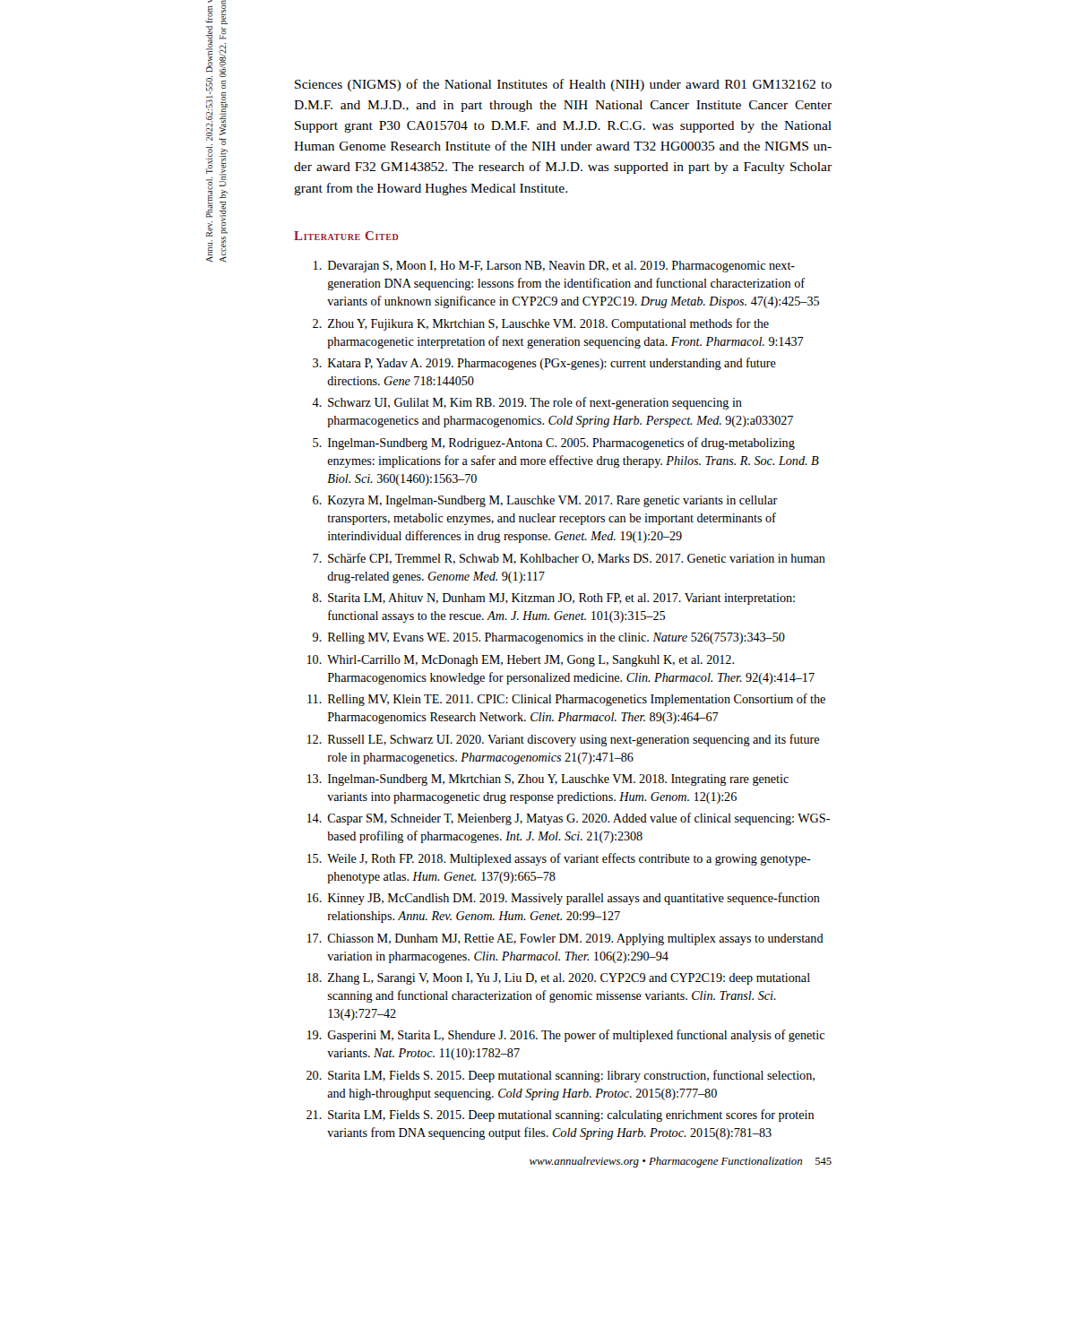Annu. Rev. Pharmacol. Toxicol. 2022.62:531-550. Downloaded from www.annualreviews.org
Access provided by University of Washington on 06/08/22. For personal use only.
Sciences (NIGMS) of the National Institutes of Health (NIH) under award R01 GM132162 to D.M.F. and M.J.D., and in part through the NIH National Cancer Institute Cancer Center Support grant P30 CA015704 to D.M.F. and M.J.D. R.C.G. was supported by the National Human Genome Research Institute of the NIH under award T32 HG00035 and the NIGMS under award F32 GM143852. The research of M.J.D. was supported in part by a Faculty Scholar grant from the Howard Hughes Medical Institute.
Literature Cited
Devarajan S, Moon I, Ho M-F, Larson NB, Neavin DR, et al. 2019. Pharmacogenomic next-generation DNA sequencing: lessons from the identification and functional characterization of variants of unknown significance in CYP2C9 and CYP2C19. Drug Metab. Dispos. 47(4):425–35
Zhou Y, Fujikura K, Mkrtchian S, Lauschke VM. 2018. Computational methods for the pharmacogenetic interpretation of next generation sequencing data. Front. Pharmacol. 9:1437
Katara P, Yadav A. 2019. Pharmacogenes (PGx-genes): current understanding and future directions. Gene 718:144050
Schwarz UI, Gulilat M, Kim RB. 2019. The role of next-generation sequencing in pharmacogenetics and pharmacogenomics. Cold Spring Harb. Perspect. Med. 9(2):a033027
Ingelman-Sundberg M, Rodriguez-Antona C. 2005. Pharmacogenetics of drug-metabolizing enzymes: implications for a safer and more effective drug therapy. Philos. Trans. R. Soc. Lond. B Biol. Sci. 360(1460):1563–70
Kozyra M, Ingelman-Sundberg M, Lauschke VM. 2017. Rare genetic variants in cellular transporters, metabolic enzymes, and nuclear receptors can be important determinants of interindividual differences in drug response. Genet. Med. 19(1):20–29
Schärfe CPI, Tremmel R, Schwab M, Kohlbacher O, Marks DS. 2017. Genetic variation in human drug-related genes. Genome Med. 9(1):117
Starita LM, Ahituv N, Dunham MJ, Kitzman JO, Roth FP, et al. 2017. Variant interpretation: functional assays to the rescue. Am. J. Hum. Genet. 101(3):315–25
Relling MV, Evans WE. 2015. Pharmacogenomics in the clinic. Nature 526(7573):343–50
Whirl-Carrillo M, McDonagh EM, Hebert JM, Gong L, Sangkuhl K, et al. 2012. Pharmacogenomics knowledge for personalized medicine. Clin. Pharmacol. Ther. 92(4):414–17
Relling MV, Klein TE. 2011. CPIC: Clinical Pharmacogenetics Implementation Consortium of the Pharmacogenomics Research Network. Clin. Pharmacol. Ther. 89(3):464–67
Russell LE, Schwarz UI. 2020. Variant discovery using next-generation sequencing and its future role in pharmacogenetics. Pharmacogenomics 21(7):471–86
Ingelman-Sundberg M, Mkrtchian S, Zhou Y, Lauschke VM. 2018. Integrating rare genetic variants into pharmacogenetic drug response predictions. Hum. Genom. 12(1):26
Caspar SM, Schneider T, Meienberg J, Matyas G. 2020. Added value of clinical sequencing: WGS-based profiling of pharmacogenes. Int. J. Mol. Sci. 21(7):2308
Weile J, Roth FP. 2018. Multiplexed assays of variant effects contribute to a growing genotype-phenotype atlas. Hum. Genet. 137(9):665–78
Kinney JB, McCandlish DM. 2019. Massively parallel assays and quantitative sequence-function relationships. Annu. Rev. Genom. Hum. Genet. 20:99–127
Chiasson M, Dunham MJ, Rettie AE, Fowler DM. 2019. Applying multiplex assays to understand variation in pharmacogenes. Clin. Pharmacol. Ther. 106(2):290–94
Zhang L, Sarangi V, Moon I, Yu J, Liu D, et al. 2020. CYP2C9 and CYP2C19: deep mutational scanning and functional characterization of genomic missense variants. Clin. Transl. Sci. 13(4):727–42
Gasperini M, Starita L, Shendure J. 2016. The power of multiplexed functional analysis of genetic variants. Nat. Protoc. 11(10):1782–87
Starita LM, Fields S. 2015. Deep mutational scanning: library construction, functional selection, and high-throughput sequencing. Cold Spring Harb. Protoc. 2015(8):777–80
Starita LM, Fields S. 2015. Deep mutational scanning: calculating enrichment scores for protein variants from DNA sequencing output files. Cold Spring Harb. Protoc. 2015(8):781–83
www.annualreviews.org • Pharmacogene Functionalization545